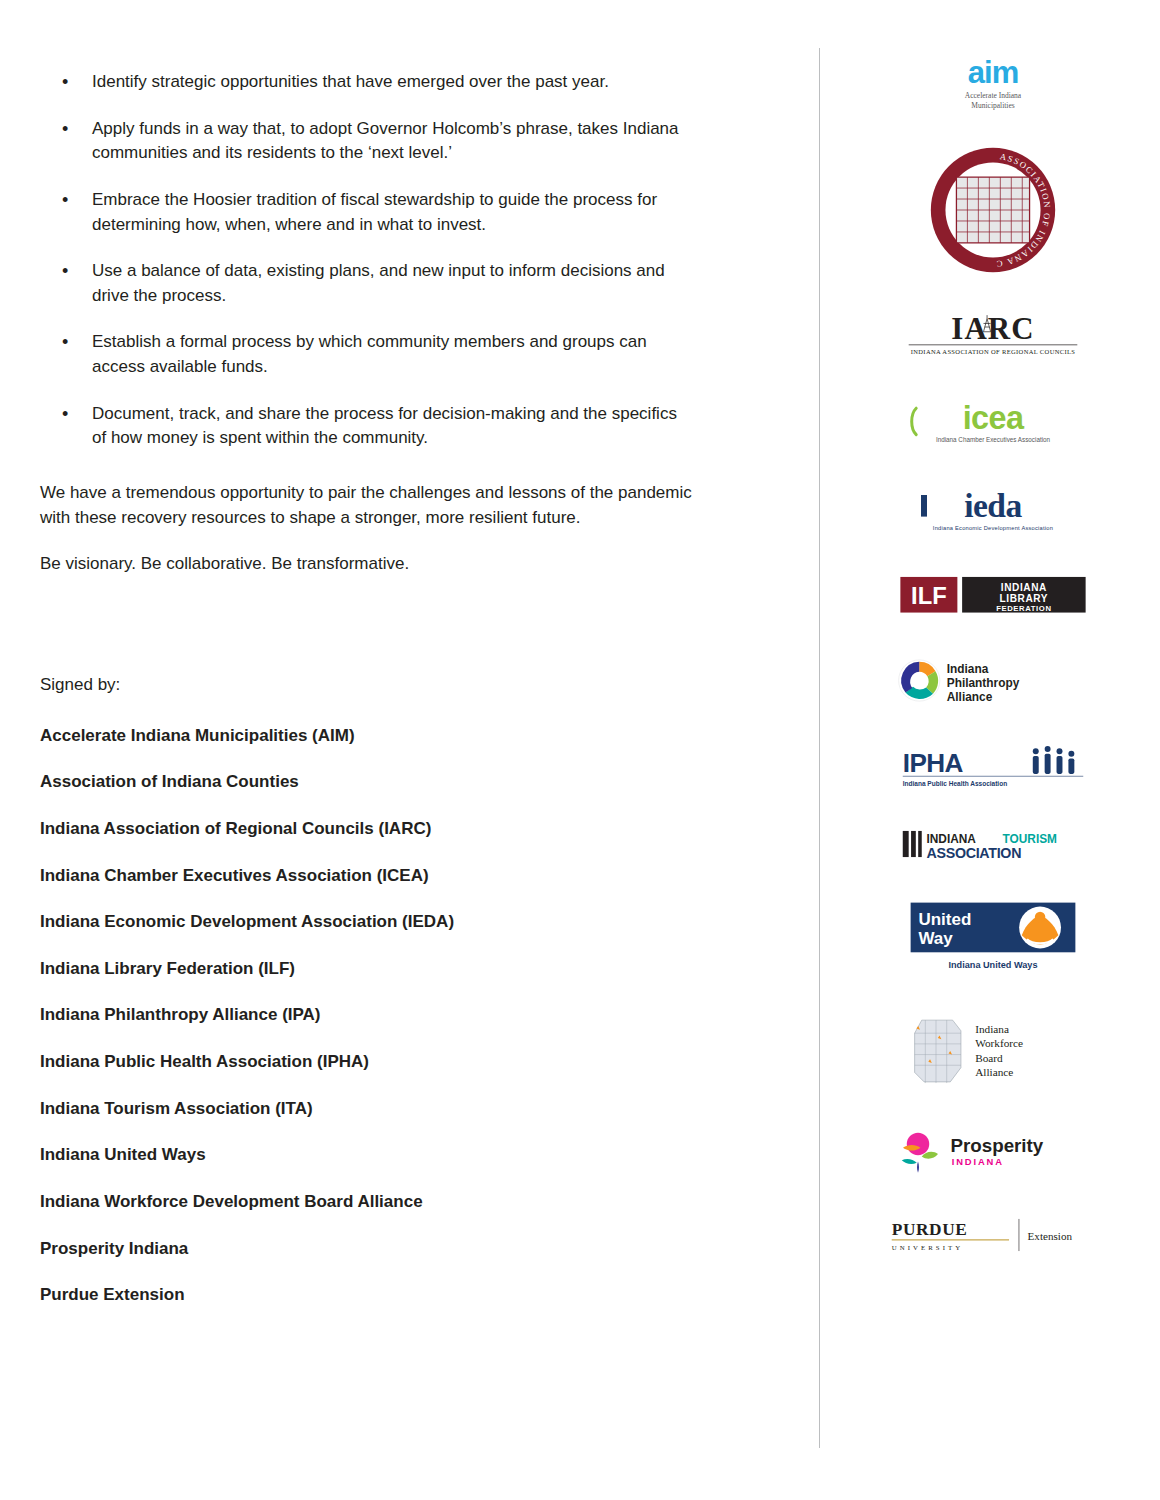Identify strategic opportunities that have emerged over the past year.
Apply funds in a way that, to adopt Governor Holcomb’s phrase, takes Indiana communities and its residents to the ‘next level.’
Embrace the Hoosier tradition of fiscal stewardship to guide the process for determining how, when, where and in what to invest.
Use a balance of data, existing plans, and new input to inform decisions and drive the process.
Establish a formal process by which community members and groups can access available funds.
Document, track, and share the process for decision-making and the specifics of how money is spent within the community.
We have a tremendous opportunity to pair the challenges and lessons of the pandemic with these recovery resources to shape a stronger, more resilient future.
Be visionary. Be collaborative. Be transformative.
Signed by:
Accelerate Indiana Municipalities (AIM)
Association of Indiana Counties
Indiana Association of Regional Councils (IARC)
Indiana Chamber Executives Association (ICEA)
Indiana Economic Development Association (IEDA)
Indiana Library Federation (ILF)
Indiana Philanthropy Alliance (IPA)
Indiana Public Health Association (IPHA)
Indiana Tourism Association (ITA)
Indiana United Ways
Indiana Workforce Development Board Alliance
Prosperity Indiana
Purdue Extension
aim Accelerate Indiana Municipalities
ASSOCIATION OF INDIANA COUNTIES
IARC INDIANA ASSOCIATION OF REGIONAL COUNCILS
icea Indiana Chamber Executives Association
ieda Indiana Economic Development Association
ILF INDIANA LIBRARY FEDERATION
Indiana Philanthropy Alliance
IPHA Indiana Public Health Association
INDIANA TOURISM ASSOCIATION
United Way Indiana United Ways
Indiana Workforce Board Alliance
Prosperity INDIANA
PURDUE UNIVERSITY Extension